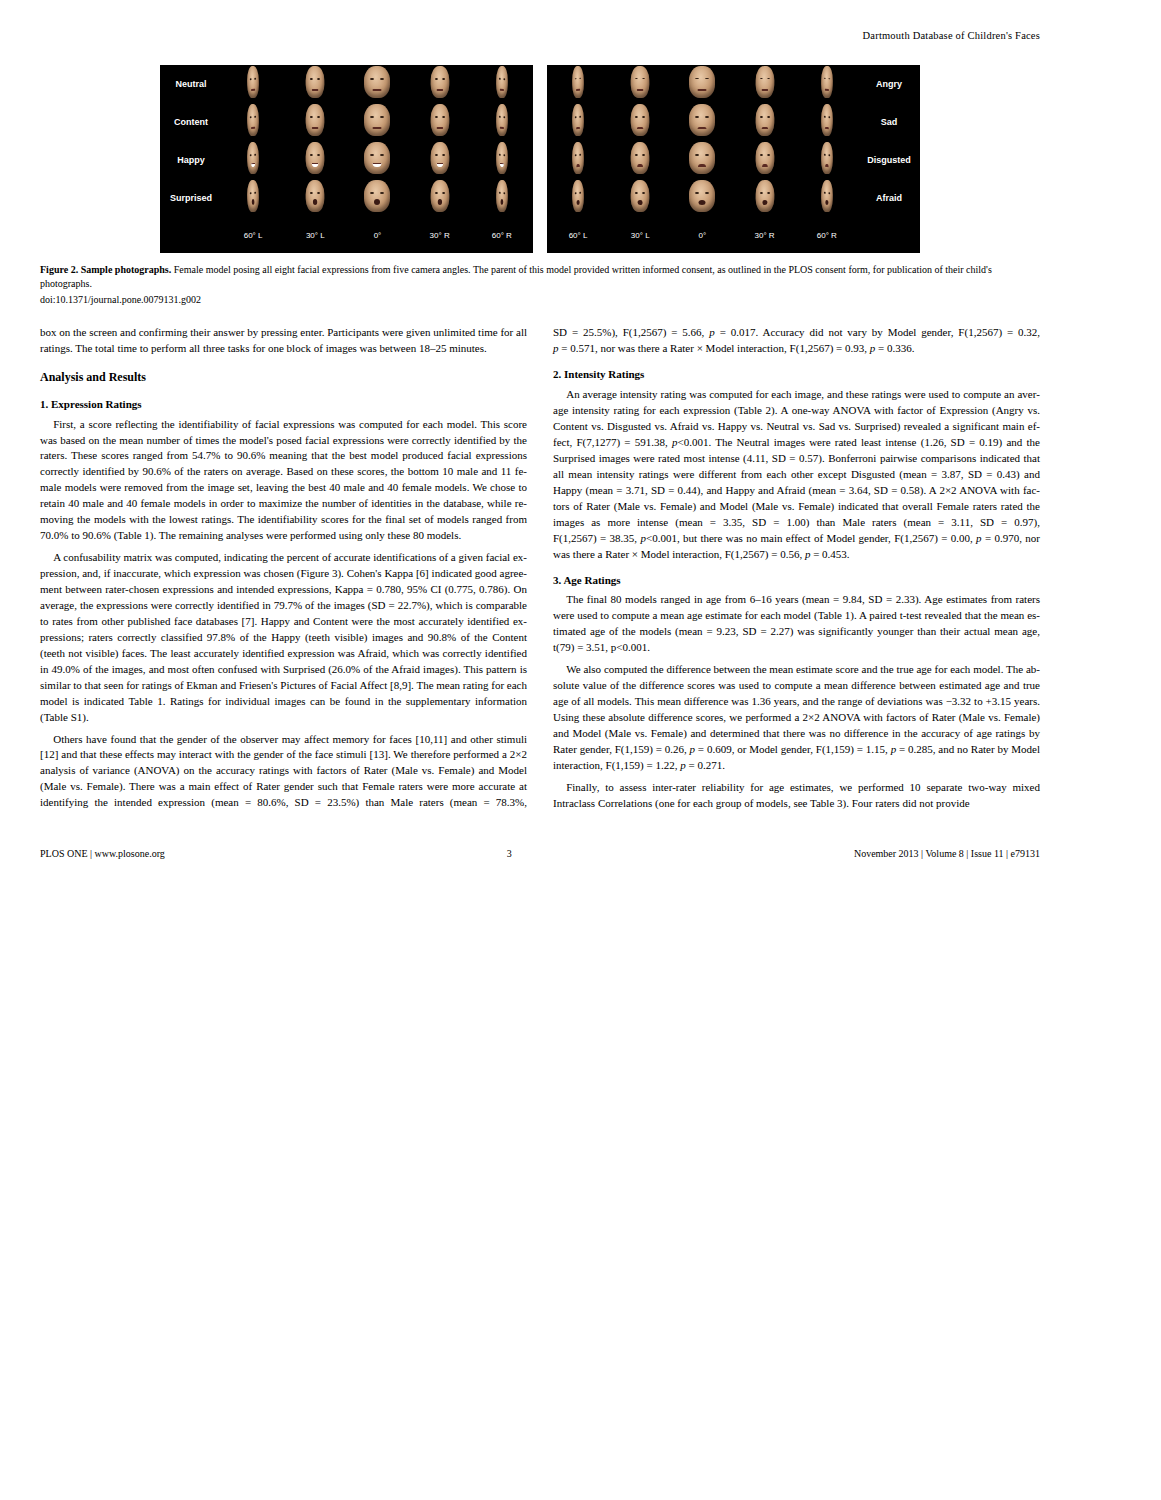Dartmouth Database of Children's Faces
| Neutral | | | | | | | | | | | | Angry |
| Content | | | | | | | | | | | | Sad |
| Happy | | | | | | | | | | | | Disgusted |
| Surprised | | | | | | | | | | | | Afraid |
| | 60° L | 30° L | 0° | 30° R | 60° R | | 60° L | 30° L | 0° | 30° R | 60° R | |
Figure 2. Sample photographs. Female model posing all eight facial expressions from five camera angles. The parent of this model provided written informed consent, as outlined in the PLOS consent form, for publication of their child's photographs. doi:10.1371/journal.pone.0079131.g002
box on the screen and confirming their answer by pressing enter. Participants were given unlimited time for all ratings. The total time to perform all three tasks for one block of images was between 18–25 minutes.
Analysis and Results
1. Expression Ratings
First, a score reflecting the identifiability of facial expressions was computed for each model. This score was based on the mean number of times the model's posed facial expressions were correctly identified by the raters. These scores ranged from 54.7% to 90.6% meaning that the best model produced facial expressions correctly identified by 90.6% of the raters on average. Based on these scores, the bottom 10 male and 11 female models were removed from the image set, leaving the best 40 male and 40 female models. We chose to retain 40 male and 40 female models in order to maximize the number of identities in the database, while removing the models with the lowest ratings. The identifiability scores for the final set of models ranged from 70.0% to 90.6% (Table 1). The remaining analyses were performed using only these 80 models.
A confusability matrix was computed, indicating the percent of accurate identifications of a given facial expression, and, if inaccurate, which expression was chosen (Figure 3). Cohen's Kappa [6] indicated good agreement between rater-chosen expressions and intended expressions, Kappa = 0.780, 95% CI (0.775, 0.786). On average, the expressions were correctly identified in 79.7% of the images (SD = 22.7%), which is comparable to rates from other published face databases [7]. Happy and Content were the most accurately identified expressions; raters correctly classified 97.8% of the Happy (teeth visible) images and 90.8% of the Content (teeth not visible) faces. The least accurately identified expression was Afraid, which was correctly identified in 49.0% of the images, and most often confused with Surprised (26.0% of the Afraid images). This pattern is similar to that seen for ratings of Ekman and Friesen's Pictures of Facial Affect [8,9]. The mean rating for each model is indicated Table 1. Ratings for individual images can be found in the supplementary information (Table S1).
Others have found that the gender of the observer may affect memory for faces [10,11] and other stimuli [12] and that these effects may interact with the gender of the face stimuli [13]. We therefore performed a 2×2 analysis of variance (ANOVA) on the accuracy ratings with factors of Rater (Male vs. Female) and Model (Male vs. Female). There was a main effect of Rater gender such that Female raters were more accurate at identifying the intended expression (mean = 80.6%, SD = 23.5%) than Male raters (mean = 78.3%, SD = 25.5%), F(1,2567) = 5.66, p = 0.017. Accuracy did not vary by Model gender, F(1,2567) = 0.32, p = 0.571, nor was there a Rater × Model interaction, F(1,2567) = 0.93, p = 0.336.
2. Intensity Ratings
An average intensity rating was computed for each image, and these ratings were used to compute an average intensity rating for each expression (Table 2). A one-way ANOVA with factor of Expression (Angry vs. Content vs. Disgusted vs. Afraid vs. Happy vs. Neutral vs. Sad vs. Surprised) revealed a significant main effect, F(7,1277) = 591.38, p<0.001. The Neutral images were rated least intense (1.26, SD = 0.19) and the Surprised images were rated most intense (4.11, SD = 0.57). Bonferroni pairwise comparisons indicated that all mean intensity ratings were different from each other except Disgusted (mean = 3.87, SD = 0.43) and Happy (mean = 3.71, SD = 0.44), and Happy and Afraid (mean = 3.64, SD = 0.58). A 2×2 ANOVA with factors of Rater (Male vs. Female) and Model (Male vs. Female) indicated that overall Female raters rated the images as more intense (mean = 3.35, SD = 1.00) than Male raters (mean = 3.11, SD = 0.97), F(1,2567) = 38.35, p<0.001, but there was no main effect of Model gender, F(1,2567) = 0.00, p = 0.970, nor was there a Rater × Model interaction, F(1,2567) = 0.56, p = 0.453.
3. Age Ratings
The final 80 models ranged in age from 6–16 years (mean = 9.84, SD = 2.33). Age estimates from raters were used to compute a mean age estimate for each model (Table 1). A paired t-test revealed that the mean estimated age of the models (mean = 9.23, SD = 2.27) was significantly younger than their actual mean age, t(79) = 3.51, p<0.001.
We also computed the difference between the mean estimate score and the true age for each model. The absolute value of the difference scores was used to compute a mean difference between estimated age and true age of all models. This mean difference was 1.36 years, and the range of deviations was −3.32 to +3.15 years. Using these absolute difference scores, we performed a 2×2 ANOVA with factors of Rater (Male vs. Female) and Model (Male vs. Female) and determined that there was no difference in the accuracy of age ratings by Rater gender, F(1,159) = 0.26, p = 0.609, or Model gender, F(1,159) = 1.15, p = 0.285, and no Rater by Model interaction, F(1,159) = 1.22, p = 0.271.
Finally, to assess inter-rater reliability for age estimates, we performed 10 separate two-way mixed Intraclass Correlations (one for each group of models, see Table 3). Four raters did not provide
PLOS ONE | www.plosone.org
3
November 2013 | Volume 8 | Issue 11 | e79131